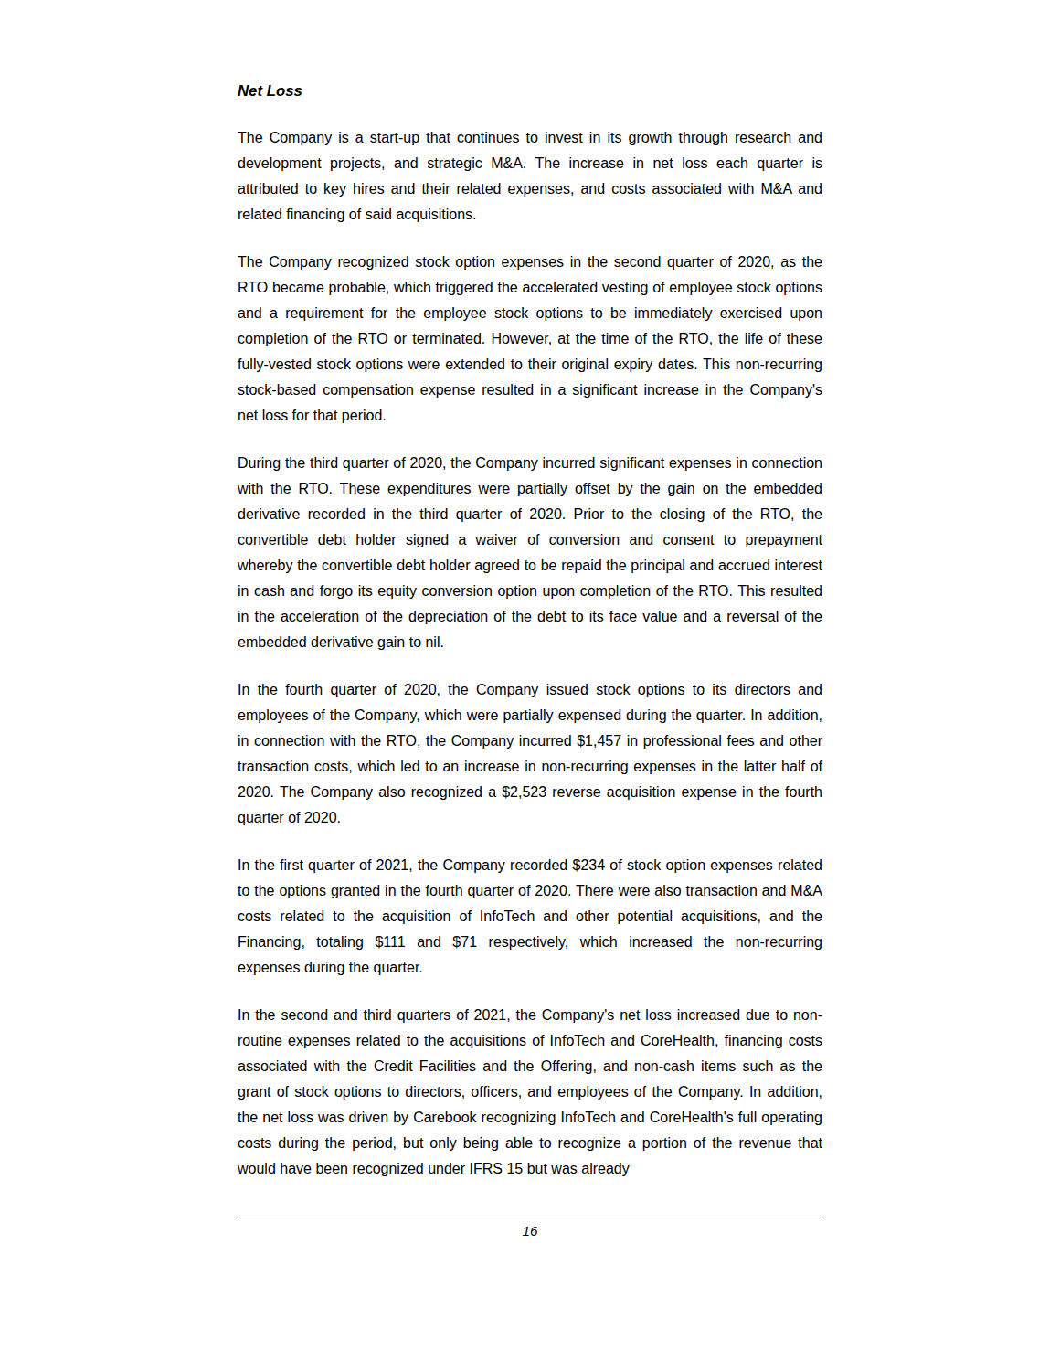Net Loss
The Company is a start-up that continues to invest in its growth through research and development projects, and strategic M&A. The increase in net loss each quarter is attributed to key hires and their related expenses, and costs associated with M&A and related financing of said acquisitions.
The Company recognized stock option expenses in the second quarter of 2020, as the RTO became probable, which triggered the accelerated vesting of employee stock options and a requirement for the employee stock options to be immediately exercised upon completion of the RTO or terminated. However, at the time of the RTO, the life of these fully-vested stock options were extended to their original expiry dates. This non-recurring stock-based compensation expense resulted in a significant increase in the Company's net loss for that period.
During the third quarter of 2020, the Company incurred significant expenses in connection with the RTO. These expenditures were partially offset by the gain on the embedded derivative recorded in the third quarter of 2020. Prior to the closing of the RTO, the convertible debt holder signed a waiver of conversion and consent to prepayment whereby the convertible debt holder agreed to be repaid the principal and accrued interest in cash and forgo its equity conversion option upon completion of the RTO. This resulted in the acceleration of the depreciation of the debt to its face value and a reversal of the embedded derivative gain to nil.
In the fourth quarter of 2020, the Company issued stock options to its directors and employees of the Company, which were partially expensed during the quarter. In addition, in connection with the RTO, the Company incurred $1,457 in professional fees and other transaction costs, which led to an increase in non-recurring expenses in the latter half of 2020. The Company also recognized a $2,523 reverse acquisition expense in the fourth quarter of 2020.
In the first quarter of 2021, the Company recorded $234 of stock option expenses related to the options granted in the fourth quarter of 2020. There were also transaction and M&A costs related to the acquisition of InfoTech and other potential acquisitions, and the Financing, totaling $111 and $71 respectively, which increased the non-recurring expenses during the quarter.
In the second and third quarters of 2021, the Company's net loss increased due to non-routine expenses related to the acquisitions of InfoTech and CoreHealth, financing costs associated with the Credit Facilities and the Offering, and non-cash items such as the grant of stock options to directors, officers, and employees of the Company. In addition, the net loss was driven by Carebook recognizing InfoTech and CoreHealth's full operating costs during the period, but only being able to recognize a portion of the revenue that would have been recognized under IFRS 15 but was already
16